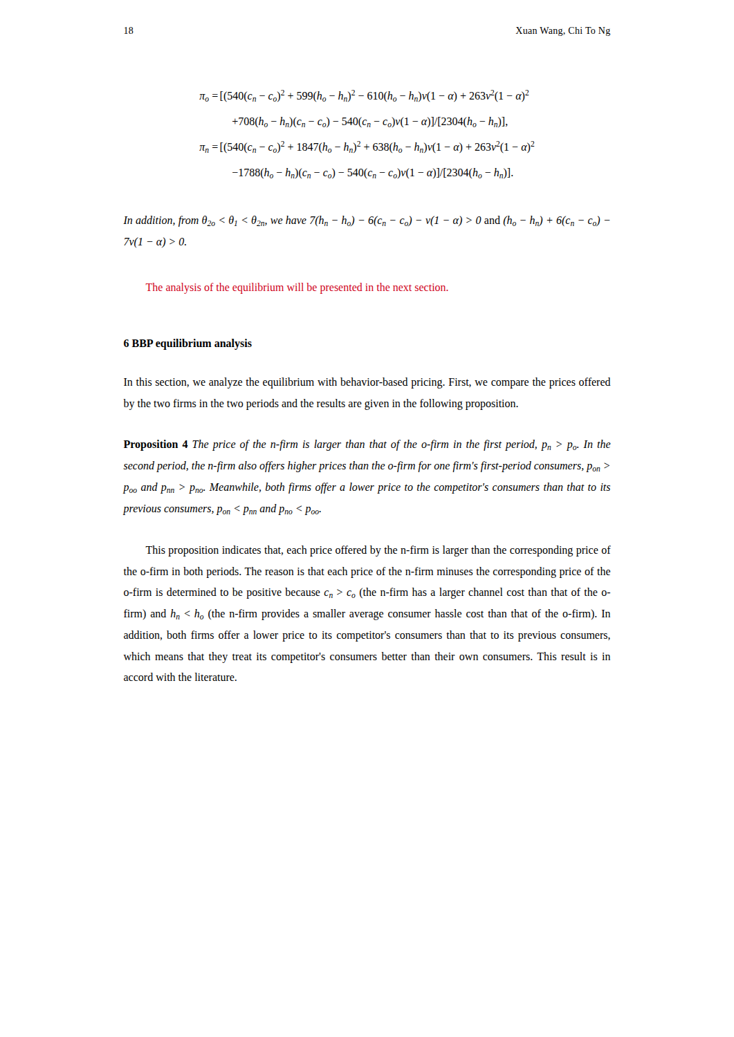18 Xuan Wang, Chi To Ng
| π o = | [(540( c n − c o ) 2 + 599( h o − h n ) 2 − 610( h o − h n ) v (1 − α ) + 263 v 2 (1 − α ) 2 |
| | +708( h o − h n )( c n − c o ) − 540( c n − c o ) v (1 − α )]/[2304( h o − h n )], |
| π n = | [(540( c n − c o ) 2 + 1847( h o − h n ) 2 + 638( h o − h n ) v (1 − α ) + 263 v 2 (1 − α ) 2 |
| | −1788( h o − h n )( c n − c o ) − 540( c n − c o ) v (1 − α )]/[2304( h o − h n )]. |
In addition, from θ2o < θ1 < θ2n, we have 7(hn − ho) − 6(cn − co) − v(1 − α) > 0 and (ho − hn) + 6(cn − co) − 7v(1 − α) > 0.
The analysis of the equilibrium will be presented in the next section.
6 BBP equilibrium analysis
In this section, we analyze the equilibrium with behavior-based pricing. First, we compare the prices offered by the two firms in the two periods and the results are given in the following proposition.
Proposition 4 The price of the n-firm is larger than that of the o-firm in the first period, pn > po. In the second period, the n-firm also offers higher prices than the o-firm for one firm's first-period consumers, pon > poo and pnn > pno. Meanwhile, both firms offer a lower price to the competitor's consumers than that to its previous consumers, pon < pnn and pno < poo.
This proposition indicates that, each price offered by the n-firm is larger than the corresponding price of the o-firm in both periods. The reason is that each price of the n-firm minuses the corresponding price of the o-firm is determined to be positive because cn > co (the n-firm has a larger channel cost than that of the o-firm) and hn < ho (the n-firm provides a smaller average consumer hassle cost than that of the o-firm). In addition, both firms offer a lower price to its competitor's consumers than that to its previous consumers, which means that they treat its competitor's consumers better than their own consumers. This result is in accord with the literature.